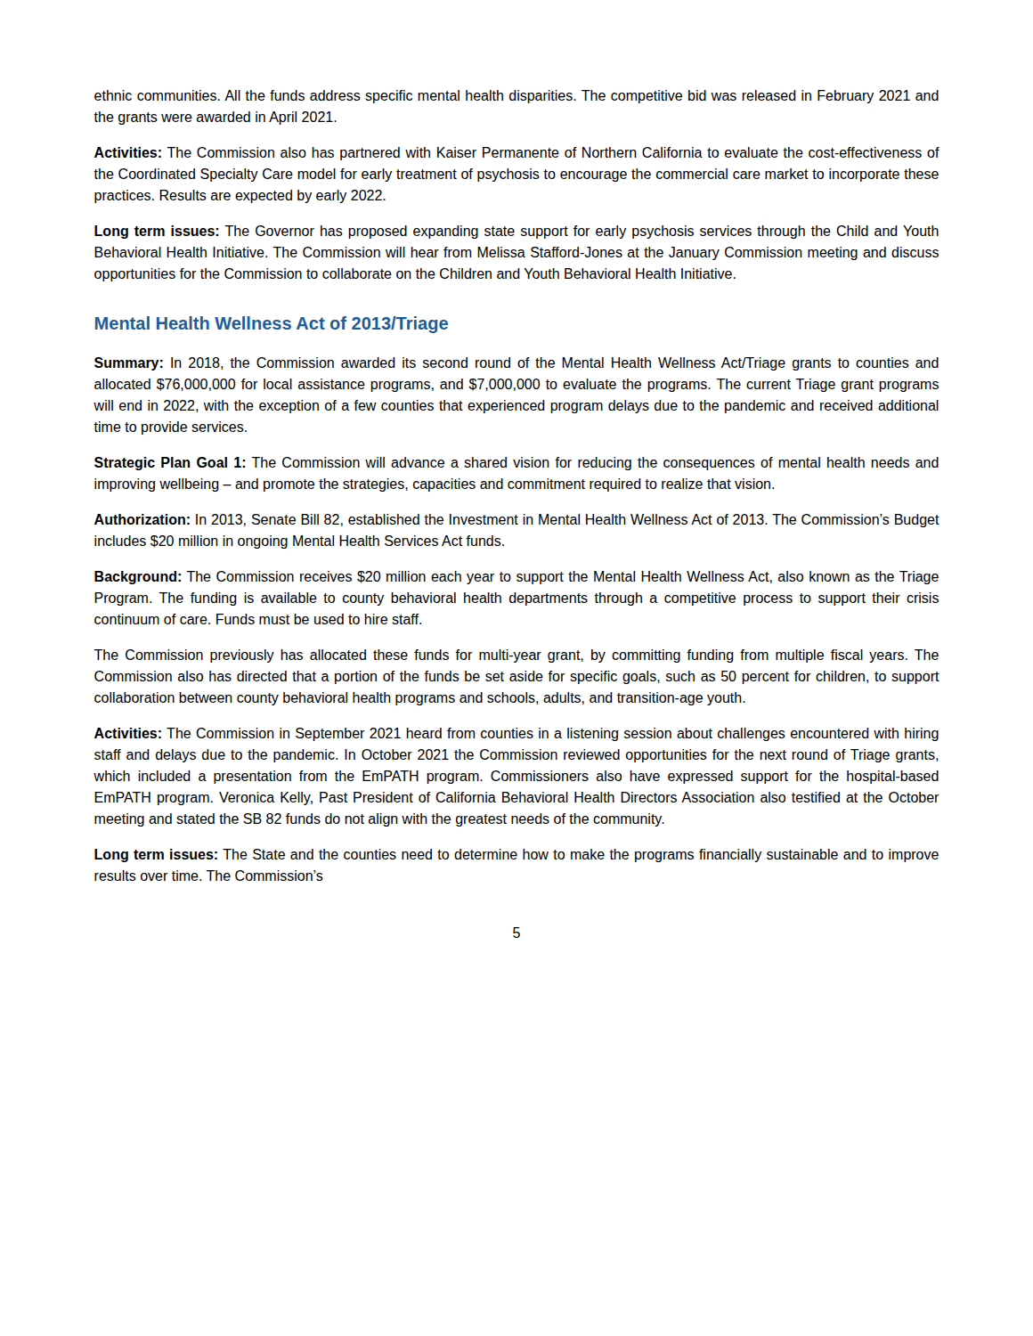ethnic communities. All the funds address specific mental health disparities. The competitive bid was released in February 2021 and the grants were awarded in April 2021.
Activities: The Commission also has partnered with Kaiser Permanente of Northern California to evaluate the cost-effectiveness of the Coordinated Specialty Care model for early treatment of psychosis to encourage the commercial care market to incorporate these practices. Results are expected by early 2022.
Long term issues: The Governor has proposed expanding state support for early psychosis services through the Child and Youth Behavioral Health Initiative. The Commission will hear from Melissa Stafford-Jones at the January Commission meeting and discuss opportunities for the Commission to collaborate on the Children and Youth Behavioral Health Initiative.
Mental Health Wellness Act of 2013/Triage
Summary: In 2018, the Commission awarded its second round of the Mental Health Wellness Act/Triage grants to counties and allocated $76,000,000 for local assistance programs, and $7,000,000 to evaluate the programs. The current Triage grant programs will end in 2022, with the exception of a few counties that experienced program delays due to the pandemic and received additional time to provide services.
Strategic Plan Goal 1: The Commission will advance a shared vision for reducing the consequences of mental health needs and improving wellbeing – and promote the strategies, capacities and commitment required to realize that vision.
Authorization: In 2013, Senate Bill 82, established the Investment in Mental Health Wellness Act of 2013. The Commission’s Budget includes $20 million in ongoing Mental Health Services Act funds.
Background: The Commission receives $20 million each year to support the Mental Health Wellness Act, also known as the Triage Program. The funding is available to county behavioral health departments through a competitive process to support their crisis continuum of care. Funds must be used to hire staff.
The Commission previously has allocated these funds for multi-year grant, by committing funding from multiple fiscal years. The Commission also has directed that a portion of the funds be set aside for specific goals, such as 50 percent for children, to support collaboration between county behavioral health programs and schools, adults, and transition-age youth.
Activities: The Commission in September 2021 heard from counties in a listening session about challenges encountered with hiring staff and delays due to the pandemic. In October 2021 the Commission reviewed opportunities for the next round of Triage grants, which included a presentation from the EmPATH program. Commissioners also have expressed support for the hospital-based EmPATH program. Veronica Kelly, Past President of California Behavioral Health Directors Association also testified at the October meeting and stated the SB 82 funds do not align with the greatest needs of the community.
Long term issues: The State and the counties need to determine how to make the programs financially sustainable and to improve results over time. The Commission’s
5